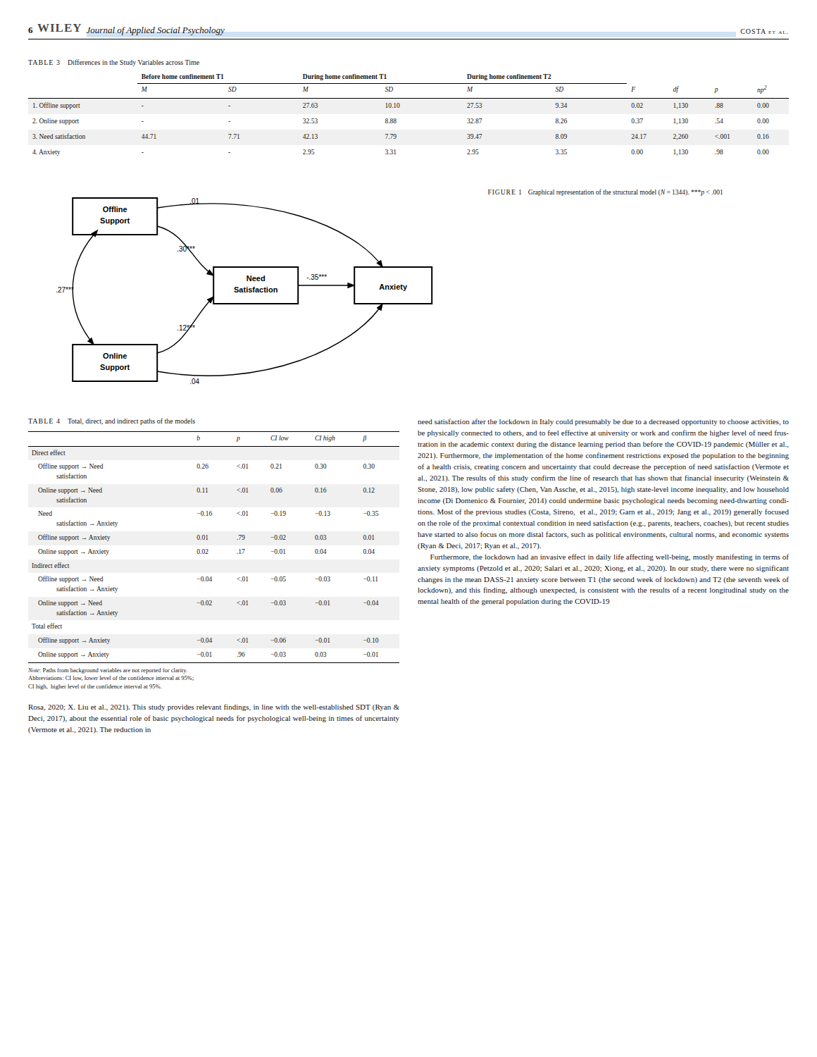6 WILEY Journal of Applied Social Psychology COSTA et al.
TABLE 3 Differences in the Study Variables across Time
| | Before home confinement T1 | During home confinement T1 | During home confinement T2 | | | | |
| --- | --- | --- | --- | --- | --- | --- | --- |
| | M | SD | M | SD | M | SD | F | df | p | np 2 |
| 1. Offline support | - | - | 27.63 | 10.10 | 27.53 | 9.34 | 0.02 | 1,130 | .88 | 0.00 |
| 2. Online support | - | - | 32.53 | 8.88 | 32.87 | 8.26 | 0.37 | 1,130 | .54 | 0.00 |
| 3. Need satisfaction | 44.71 | 7.71 | 42.13 | 7.79 | 39.47 | 8.09 | 24.17 | 2,260 | <.001 | 0.16 |
| 4. Anxiety | - | - | 2.95 | 3.31 | 2.95 | 3.35 | 0.00 | 1,130 | .98 | 0.00 |
Offline Support Online Support Need Satisfaction Anxiety .30*** .12*** -.35*** .01 .04 .27***
FIGURE 1 Graphical representation of the structural model (N = 1344). ***p < .001
TABLE 4 Total, direct, and indirect paths of the models
| | b | p | CI low | CI high | β |
| --- | --- | --- | --- | --- | --- |
| Direct effect |
| Offline support → Need satisfaction | 0.26 | <.01 | 0.21 | 0.30 | 0.30 |
| Online support → Need satisfaction | 0.11 | <.01 | 0.06 | 0.16 | 0.12 |
| Need satisfaction → Anxiety | −0.16 | <.01 | −0.19 | −0.13 | −0.35 |
| Offline support → Anxiety | 0.01 | .79 | −0.02 | 0.03 | 0.01 |
| Online support → Anxiety | 0.02 | .17 | −0.01 | 0.04 | 0.04 |
| Indirect effect |
| Offline support → Need satisfaction → Anxiety | −0.04 | <.01 | −0.05 | −0.03 | −0.11 |
| Online support → Need satisfaction → Anxiety | −0.02 | <.01 | −0.03 | −0.01 | −0.04 |
| Total effect |
| Offline support → Anxiety | −0.04 | <.01 | −0.06 | −0.01 | −0.10 |
| Online support → Anxiety | −0.01 | .96 | −0.03 | 0.03 | −0.01 |
Note: Paths from background variables are not reported for clarity.
Abbreviations: CI low, lower level of the confidence interval at 95%;
CI high, higher level of the confidence interval at 95%.
Rosa, 2020; X. Liu et al., 2021). This study provides relevant findings, in line with the well-established SDT (Ryan & Deci, 2017), about the essential role of basic psychological needs for psychological well-being in times of uncertainty (Vermote et al., 2021). The reduction in
need satisfaction after the lockdown in Italy could presumably be due to a decreased opportunity to choose activities, to be physically connected to others, and to feel effective at university or work and confirm the higher level of need frustration in the academic context during the distance learning period than before the COVID-19 pandemic (Müller et al., 2021). Furthermore, the implementation of the home confinement restrictions exposed the population to the beginning of a health crisis, creating concern and uncertainty that could decrease the perception of need satisfaction (Vermote et al., 2021). The results of this study confirm the line of research that has shown that financial insecurity (Weinstein & Stone, 2018), low public safety (Chen, Van Assche, et al., 2015), high state-level income inequality, and low household income (Di Domenico & Fournier, 2014) could undermine basic psychological needs becoming need-thwarting conditions. Most of the previous studies (Costa, Sireno, et al., 2019; Garn et al., 2019; Jang et al., 2019) generally focused on the role of the proximal contextual condition in need satisfaction (e.g., parents, teachers, coaches), but recent studies have started to also focus on more distal factors, such as political environments, cultural norms, and economic systems (Ryan & Deci, 2017; Ryan et al., 2017).
Furthermore, the lockdown had an invasive effect in daily life affecting well-being, mostly manifesting in terms of anxiety symptoms (Petzold et al., 2020; Salari et al., 2020; Xiong, et al., 2020). In our study, there were no significant changes in the mean DASS-21 anxiety score between T1 (the second week of lockdown) and T2 (the seventh week of lockdown), and this finding, although unexpected, is consistent with the results of a recent longitudinal study on the mental health of the general population during the COVID-19